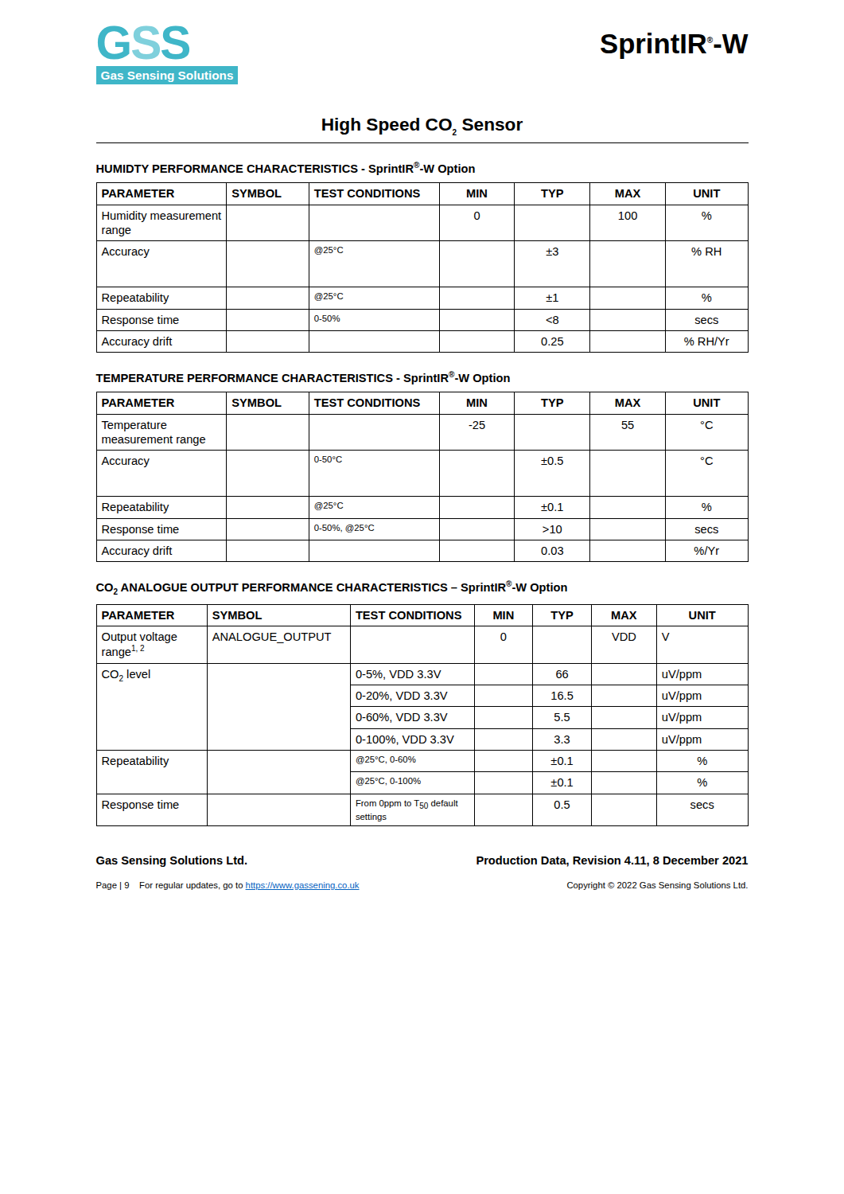GSS
Gas Sensing Solutions
SprintIR®-W
High Speed CO2 Sensor
HUMIDTY PERFORMANCE CHARACTERISTICS - SprintIR®-W Option
| PARAMETER | SYMBOL | TEST CONDITIONS | MIN | TYP | MAX | UNIT |
| --- | --- | --- | --- | --- | --- | --- |
| Humidity measurement range | | | 0 | | 100 | % |
| Accuracy | | @25°C | | ±3 | | % RH |
| Repeatability | | @25°C | | ±1 | | % |
| Response time | | 0-50% | | <8 | | secs |
| Accuracy drift | | | | 0.25 | | % RH/Yr |
TEMPERATURE PERFORMANCE CHARACTERISTICS - SprintIR®-W Option
| PARAMETER | SYMBOL | TEST CONDITIONS | MIN | TYP | MAX | UNIT |
| --- | --- | --- | --- | --- | --- | --- |
| Temperature measurement range | | | -25 | | 55 | °C |
| Accuracy | | 0-50°C | | ±0.5 | | °C |
| Repeatability | | @25°C | | ±0.1 | | % |
| Response time | | 0-50%, @25°C | | >10 | | secs |
| Accuracy drift | | | | 0.03 | | %/Yr |
CO2 ANALOGUE OUTPUT PERFORMANCE CHARACTERISTICS – SprintIR®-W Option
| PARAMETER | SYMBOL | TEST CONDITIONS | MIN | TYP | MAX | UNIT |
| --- | --- | --- | --- | --- | --- | --- |
| Output voltage range 1, 2 | ANALOGUE_OUTPUT | | 0 | | VDD | V |
| CO 2 level | | 0-5%, VDD 3.3V | | 66 | | uV/ppm |
| 0-20%, VDD 3.3V | | 16.5 | | uV/ppm |
| 0-60%, VDD 3.3V | | 5.5 | | uV/ppm |
| 0-100%, VDD 3.3V | | 3.3 | | uV/ppm |
| Repeatability | | @25°C, 0-60% | | ±0.1 | | % |
| @25°C, 0-100% | | ±0.1 | | % |
| Response time | | From 0ppm to T 50 default settings | | 0.5 | | secs |
Gas Sensing Solutions Ltd. Production Data, Revision 4.11, 8 December 2021
Page | 9 For regular updates, go to https://www.gassening.co.uk Copyright © 2022 Gas Sensing Solutions Ltd.